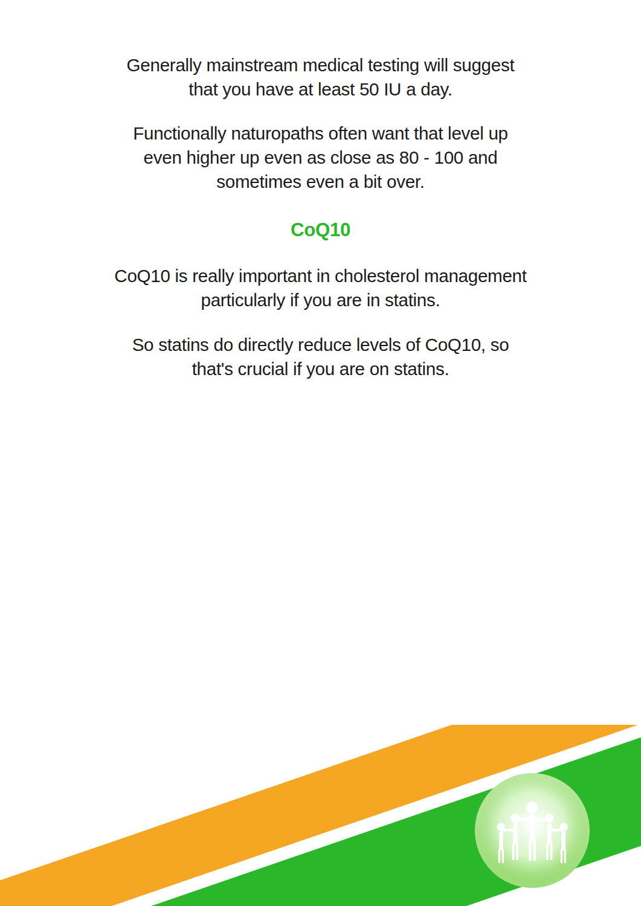Generally mainstream medical testing will suggest that you have at least 50 IU a day.
Functionally naturopaths often want that level up even higher up even as close as 80 - 100 and sometimes even a bit over.
CoQ10
CoQ10 is really important in cholesterol management particularly if you are in statins.
So statins do directly reduce levels of CoQ10, so that's crucial if you are on statins.